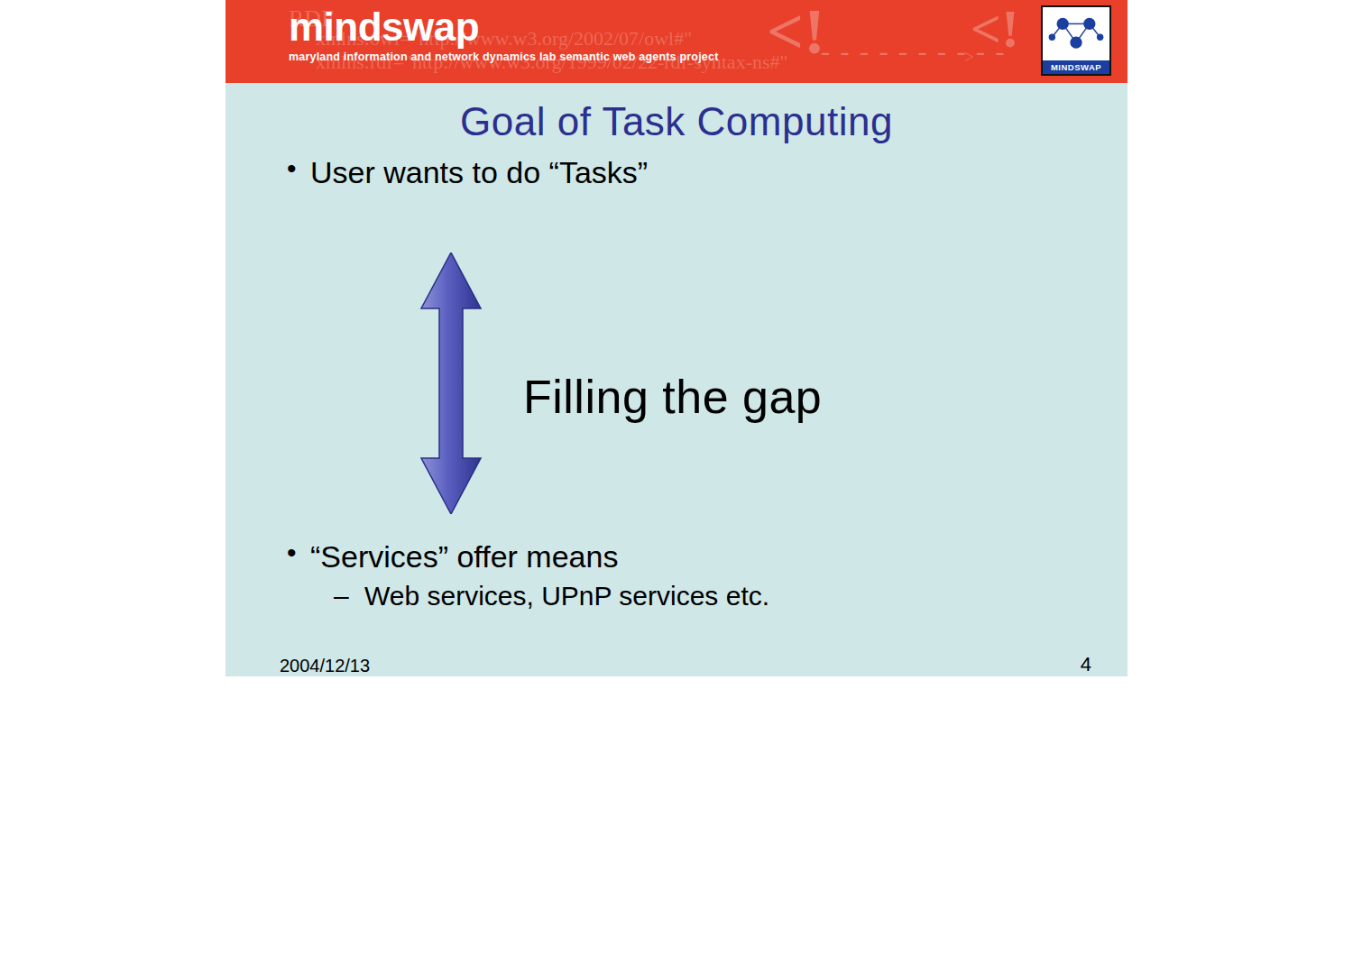RDF xmlns:owl="http://www.w3.org/2002/07/owl#" xmlns:rdf="http://www.w3.org/1999/02/22-rdf-syntax-ns#" <! - - - - - - - - - - > <!
mindswap
maryland information and network dynamics lab semantic web agents project
MINDSWAP
Goal of Task Computing
User wants to do “Tasks”
Filling the gap
“Services” offer means
Web services, UPnP services etc.
2004/12/13 4